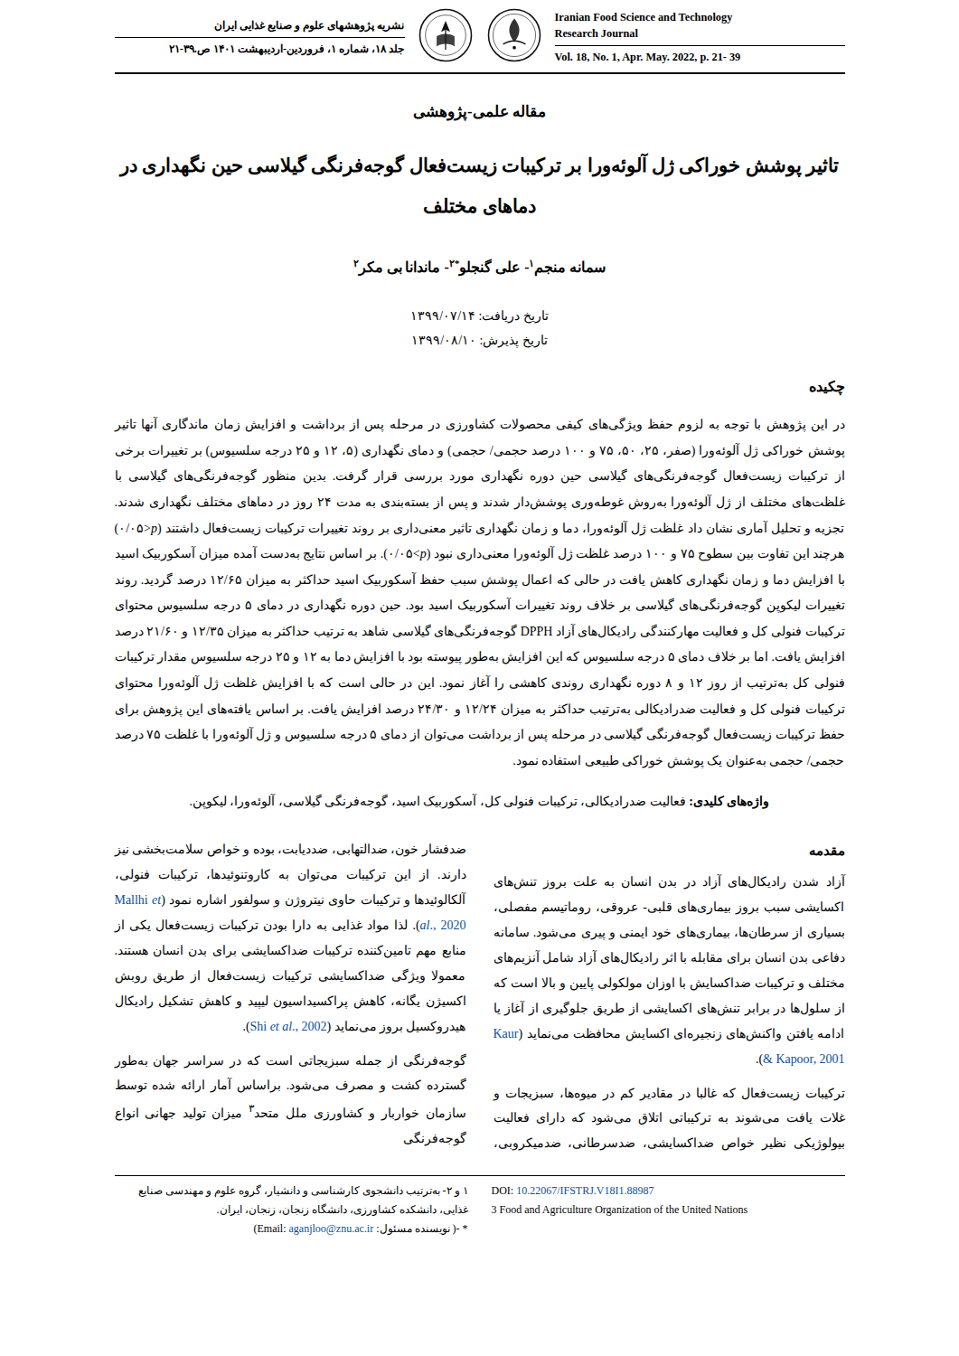Iranian Food Science and Technology
Research Journal
Vol. 18, No. 1, Apr. May. 2022, p. 21- 39
نشریه پژوهشهای علوم و صنایع غذایی ایران
جلد ۱۸، شماره ۱، فروردین-اردیبهشت ۱۴۰۱ ص.۳۹-۲۱
مقاله علمی-پژوهشی
تاثیر پوشش خوراکی ژل آلوئه‌ورا بر ترکیبات زیست‌فعال گوجه‌فرنگی گیلاسی حین نگهداری در دماهای مختلف
سمانه منجم۱- علی گنجلو*۲- ماندانا بی مکر۲
تاریخ دریافت: ۱۳۹۹/۰۷/۱۴
تاریخ پذیرش: ۱۳۹۹/۰۸/۱۰
چکیده
در این پژوهش با توجه به لزوم حفظ ویژگی‌های کیفی محصولات کشاورزی در مرحله پس از برداشت و افزایش زمان ماندگاری آنها تاثیر پوشش خوراکی ژل آلوئه‌ورا (صفر، ۲۵، ۵۰، ۷۵ و ۱۰۰ درصد حجمی/ حجمی) و دمای نگهداری (۵، ۱۲ و ۲۵ درجه سلسیوس) بر تغییرات برخی از ترکیبات زیست‌فعال گوجه‌فرنگی‌های گیلاسی حین دوره نگهداری مورد بررسی قرار گرفت. بدین منظور گوجه‌فرنگی‌های گیلاسی با غلظت‌های مختلف از ژل آلوئه‌ورا به‌روش غوطه‌وری پوشش‌دار شدند و پس از بسته‌بندی به مدت ۲۴ روز در دماهای مختلف نگهداری شدند. تجزیه و تحلیل آماری نشان داد غلظت ژل آلوئه‌ورا، دما و زمان نگهداری تاثیر معنی‌داری بر روند تغییرات ترکیبات زیست‌فعال داشتند (p<۰/۰۵) هرچند این تفاوت بین سطوح ۷۵ و ۱۰۰ درصد غلظت ژل آلوئه‌ورا معنی‌داری نبود (p>۰/۰۵). بر اساس نتایج به‌دست آمده میزان آسکوربیک اسید با افزایش دما و زمان نگهداری کاهش یافت در حالی که اعمال پوشش سبب حفظ آسکوربیک اسید حداکثر به میزان ۱۲/۶۵ درصد گردید. روند تغییرات لیکوپن گوجه‌فرنگی‌های گیلاسی بر خلاف روند تغییرات آسکوربیک اسید بود. حین دوره نگهداری در دمای ۵ درجه سلسیوس محتوای ترکیبات فنولی کل و فعالیت مهارکنندگی رادیکال‌های آزاد DPPH گوجه‌فرنگی‌های گیلاسی شاهد به ترتیب حداکثر به میزان ۱۲/۳۵ و ۲۱/۶۰ درصد افزایش یافت. اما بر خلاف دمای ۵ درجه سلسیوس که این افزایش به‌طور پیوسته بود با افزایش دما به ۱۲ و ۲۵ درجه سلسیوس مقدار ترکیبات فنولی کل به‌ترتیب از روز ۱۲ و ۸ دوره نگهداری روندی کاهشی را آغاز نمود. این در حالی است که با افزایش غلظت ژل آلوئه‌ورا محتوای ترکیبات فنولی کل و فعالیت ضدرادیکالی به‌ترتیب حداکثر به میزان ۱۲/۲۴ و ۲۴/۳۰ درصد افزایش یافت. بر اساس یافته‌های این پژوهش برای حفظ ترکیبات زیست‌فعال گوجه‌فرنگی گیلاسی در مرحله پس از برداشت می‌توان از دمای ۵ درجه سلسیوس و ژل آلوئه‌ورا با غلظت ۷۵ درصد حجمی/ حجمی به‌عنوان یک پوشش خوراکی طبیعی استفاده نمود.
واژه‌های کلیدی: فعالیت ضدرادیکالی، ترکیبات فنولی کل، آسکوربیک اسید، گوجه‌فرنگی گیلاسی، آلوئه‌ورا، لیکوپن.
مقدمه
آزاد شدن رادیکال‌های آزاد در بدن انسان به علت بروز تنش‌های اکسایشی سبب بروز بیماری‌های قلبی- عروقی، روماتیسم مفصلی، بسیاری از سرطان‌ها، بیماری‌های خود ایمنی و پیری می‌شود. سامانه دفاعی بدن انسان برای مقابله با اثر رادیکال‌های آزاد شامل آنزیم‌های مختلف و ترکیبات ضداکسایش با اوزان مولکولی پایین و بالا است که از سلول‌ها در برابر تنش‌های اکسایشی از طریق جلوگیری از آغاز یا ادامه یافتن واکنش‌های زنجیره‌ای اکسایش محافظت می‌نماید (Kaur & Kapoor, 2001).
ترکیبات زیست‌فعال که غالبا در مقادیر کم در میوه‌ها، سبزیجات و غلات یافت می‌شوند به ترکیباتی اتلاق می‌شود که دارای فعالیت بیولوژیکی نظیر خواص ضداکسایشی، ضدسرطانی، ضدمیکروبی، ضدفشار خون، ضدالتهابی، ضددیابت، بوده و خواص سلامت‌بخشی نیز دارند. از این ترکیبات می‌توان به کاروتنوئیدها، ترکیبات فنولی، آلکالوئیدها و ترکیبات حاوی نیتروژن و سولفور اشاره نمود (Mallhi et al., 2020). لذا مواد غذایی به دارا بودن ترکیبات زیست‌فعال یکی از منابع مهم تامین‌کننده ترکیبات ضداکسایشی برای بدن انسان هستند. معمولا ویژگی ضداکسایشی ترکیبات زیست‌فعال از طریق روبش اکسیژن یگانه، کاهش پراکسیداسیون لیپید و کاهش تشکیل رادیکال هیدروکسیل بروز می‌نماید (Shi et al., 2002).
گوجه‌فرنگی از جمله سبزیجاتی است که در سراسر جهان به‌طور گسترده کشت و مصرف می‌شود. براساس آمار ارائه شده توسط سازمان خواربار و کشاورزی ملل متحد۳ میزان تولید جهانی انواع گوجه‌فرنگی
DOI: 10.22067/IFSTRJ.V18I1.88987
3 Food and Agriculture Organization of the United Nations
۱ و ۲- به‌ترتیب دانشجوی کارشناسی و دانشیار، گروه علوم و مهندسی صنایع غذایی، دانشکده کشاورزی، دانشگاه زنجان، زنجان، ایران.
* -( نویسنده مسئول: (Email: aganjloo@znu.ac.ir